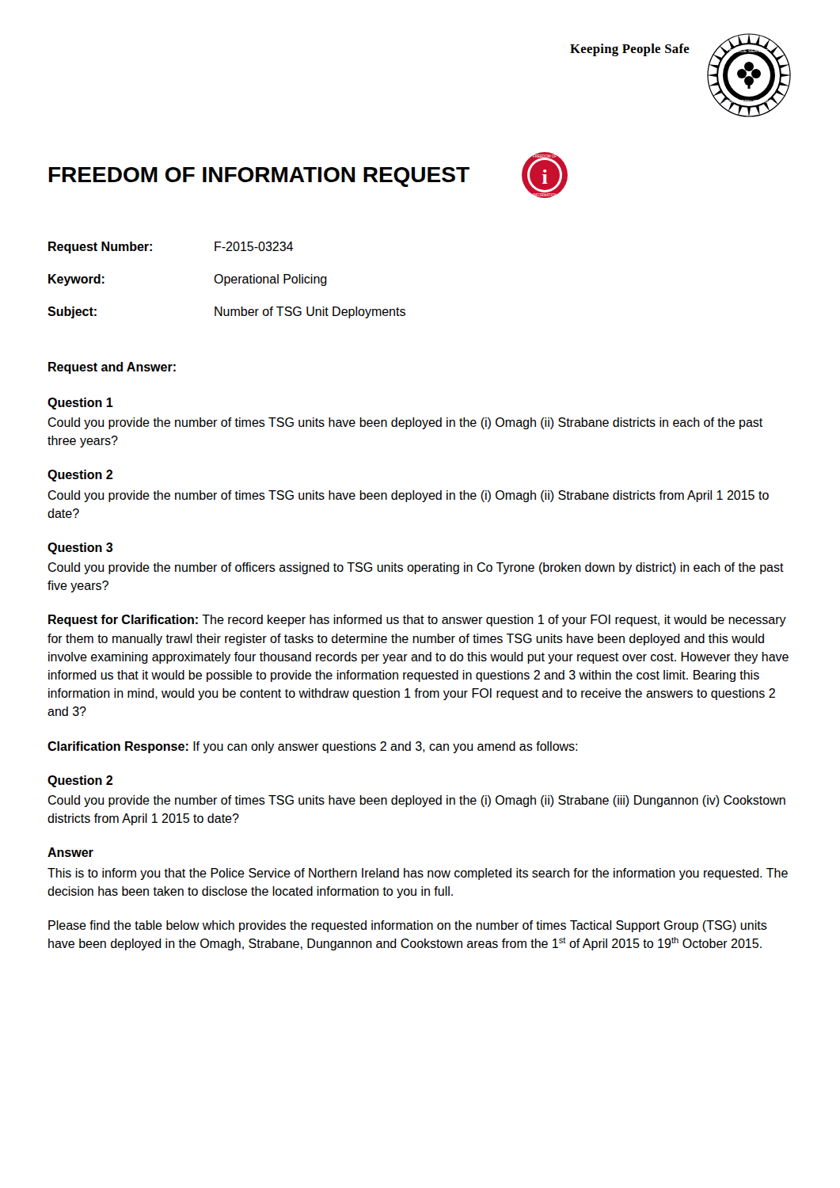Keeping People Safe
POLICE SERVICE NORTHERN IRELAND
FREEDOM OF INFORMATION REQUEST
i FREEDOM OF INFORMATION
| Request Number: | F-2015-03234 |
| Keyword: | Operational Policing |
| Subject: | Number of TSG Unit Deployments |
Request and Answer:
Question 1
Could you provide the number of times TSG units have been deployed in the (i) Omagh (ii) Strabane districts in each of the past three years?
Question 2
Could you provide the number of times TSG units have been deployed in the (i) Omagh (ii) Strabane districts from April 1 2015 to date?
Question 3
Could you provide the number of officers assigned to TSG units operating in Co Tyrone (broken down by district) in each of the past five years?
Request for Clarification: The record keeper has informed us that to answer question 1 of your FOI request, it would be necessary for them to manually trawl their register of tasks to determine the number of times TSG units have been deployed and this would involve examining approximately four thousand records per year and to do this would put your request over cost. However they have informed us that it would be possible to provide the information requested in questions 2 and 3 within the cost limit. Bearing this information in mind, would you be content to withdraw question 1 from your FOI request and to receive the answers to questions 2 and 3?
Clarification Response: If you can only answer questions 2 and 3, can you amend as follows:
Question 2
Could you provide the number of times TSG units have been deployed in the (i) Omagh (ii) Strabane (iii) Dungannon (iv) Cookstown districts from April 1 2015 to date?
Answer
This is to inform you that the Police Service of Northern Ireland has now completed its search for the information you requested. The decision has been taken to disclose the located information to you in full.
Please find the table below which provides the requested information on the number of times Tactical Support Group (TSG) units have been deployed in the Omagh, Strabane, Dungannon and Cookstown areas from the 1st of April 2015 to 19th October 2015.